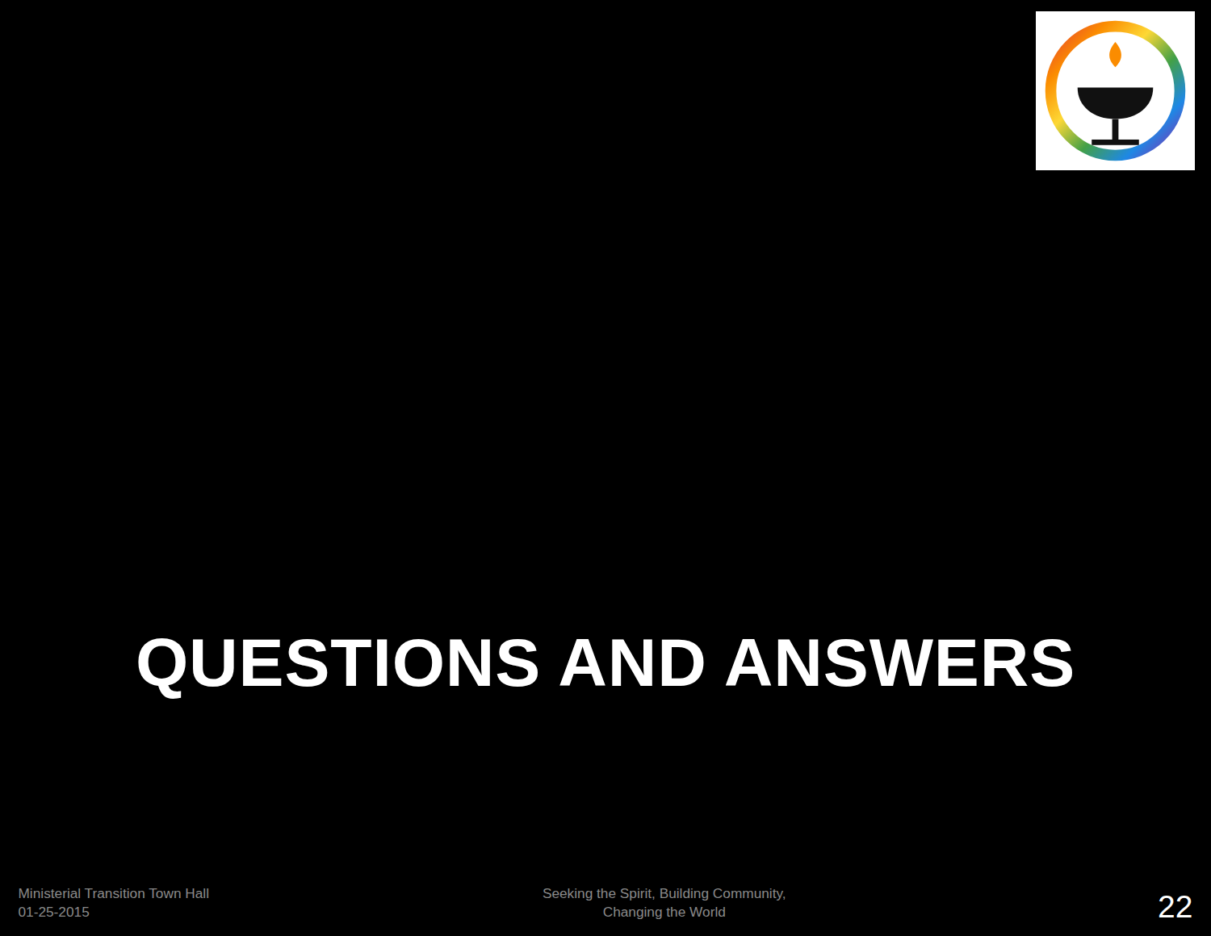QUESTIONS AND ANSWERS
Ministerial Transition Town Hall
01-25-2015
Seeking the Spirit, Building Community,
Changing the World
22